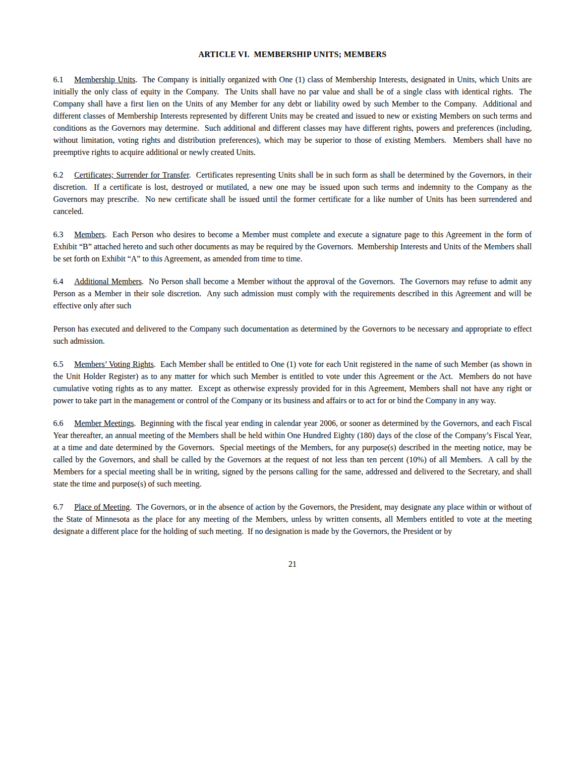ARTICLE VI. MEMBERSHIP UNITS; MEMBERS
6.1 Membership Units. The Company is initially organized with One (1) class of Membership Interests, designated in Units, which Units are initially the only class of equity in the Company. The Units shall have no par value and shall be of a single class with identical rights. The Company shall have a first lien on the Units of any Member for any debt or liability owed by such Member to the Company. Additional and different classes of Membership Interests represented by different Units may be created and issued to new or existing Members on such terms and conditions as the Governors may determine. Such additional and different classes may have different rights, powers and preferences (including, without limitation, voting rights and distribution preferences), which may be superior to those of existing Members. Members shall have no preemptive rights to acquire additional or newly created Units.
6.2 Certificates; Surrender for Transfer. Certificates representing Units shall be in such form as shall be determined by the Governors, in their discretion. If a certificate is lost, destroyed or mutilated, a new one may be issued upon such terms and indemnity to the Company as the Governors may prescribe. No new certificate shall be issued until the former certificate for a like number of Units has been surrendered and canceled.
6.3 Members. Each Person who desires to become a Member must complete and execute a signature page to this Agreement in the form of Exhibit “B” attached hereto and such other documents as may be required by the Governors. Membership Interests and Units of the Members shall be set forth on Exhibit “A” to this Agreement, as amended from time to time.
6.4 Additional Members. No Person shall become a Member without the approval of the Governors. The Governors may refuse to admit any Person as a Member in their sole discretion. Any such admission must comply with the requirements described in this Agreement and will be effective only after such
Person has executed and delivered to the Company such documentation as determined by the Governors to be necessary and appropriate to effect such admission.
6.5 Members’ Voting Rights. Each Member shall be entitled to One (1) vote for each Unit registered in the name of such Member (as shown in the Unit Holder Register) as to any matter for which such Member is entitled to vote under this Agreement or the Act. Members do not have cumulative voting rights as to any matter. Except as otherwise expressly provided for in this Agreement, Members shall not have any right or power to take part in the management or control of the Company or its business and affairs or to act for or bind the Company in any way.
6.6 Member Meetings. Beginning with the fiscal year ending in calendar year 2006, or sooner as determined by the Governors, and each Fiscal Year thereafter, an annual meeting of the Members shall be held within One Hundred Eighty (180) days of the close of the Company’s Fiscal Year, at a time and date determined by the Governors. Special meetings of the Members, for any purpose(s) described in the meeting notice, may be called by the Governors, and shall be called by the Governors at the request of not less than ten percent (10%) of all Members. A call by the Members for a special meeting shall be in writing, signed by the persons calling for the same, addressed and delivered to the Secretary, and shall state the time and purpose(s) of such meeting.
6.7 Place of Meeting. The Governors, or in the absence of action by the Governors, the President, may designate any place within or without of the State of Minnesota as the place for any meeting of the Members, unless by written consents, all Members entitled to vote at the meeting designate a different place for the holding of such meeting. If no designation is made by the Governors, the President or by
21